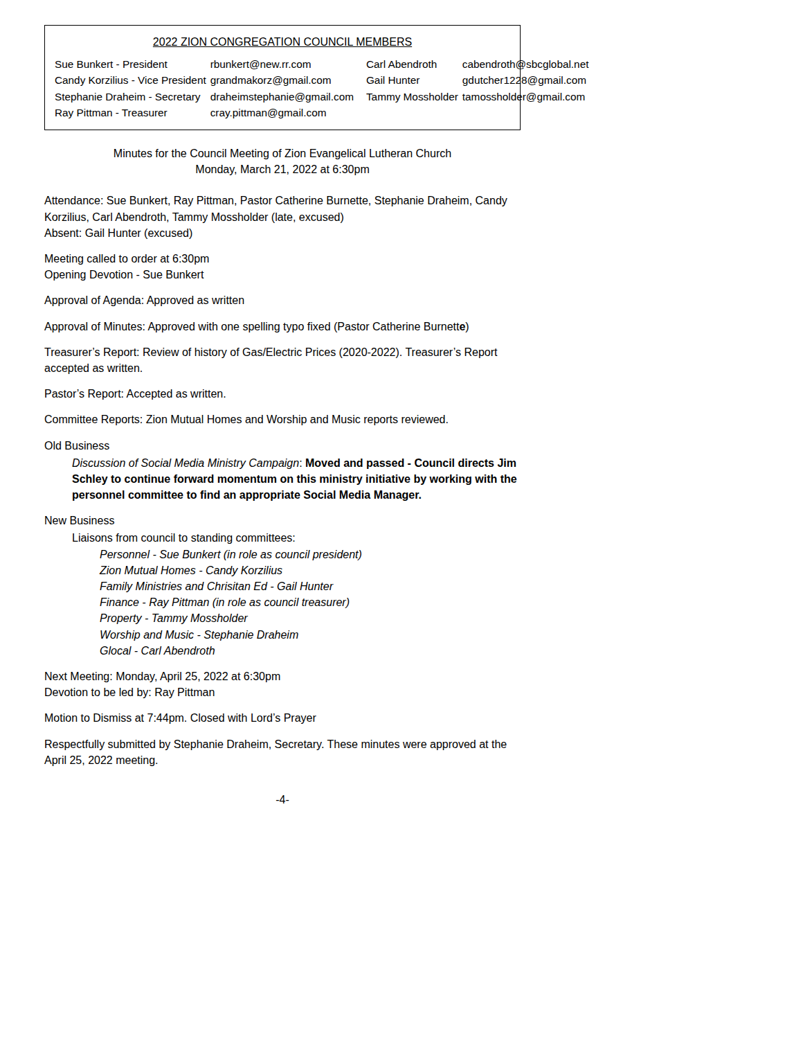2022 ZION CONGREGATION COUNCIL MEMBERS
| Sue Bunkert - President | rbunkert@new.rr.com | Carl Abendroth | cabendroth@sbcglobal.net |
| Candy Korzilius - Vice President | grandmakorz@gmail.com | Gail Hunter | gdutcher1228@gmail.com |
| Stephanie Draheim - Secretary | draheimstephanie@gmail.com | Tammy Mossholder | tamossholder@gmail.com |
| Ray Pittman - Treasurer | cray.pittman@gmail.com | | |
Minutes for the Council Meeting of Zion Evangelical Lutheran Church
Monday, March 21, 2022 at 6:30pm
Attendance: Sue Bunkert, Ray Pittman, Pastor Catherine Burnette, Stephanie Draheim, Candy Korzilius, Carl Abendroth, Tammy Mossholder (late, excused)
Absent: Gail Hunter (excused)
Meeting called to order at 6:30pm
Opening Devotion - Sue Bunkert
Approval of Agenda: Approved as written
Approval of Minutes: Approved with one spelling typo fixed (Pastor Catherine Burnette)
Treasurer’s Report: Review of history of Gas/Electric Prices (2020-2022). Treasurer’s Report accepted as written.
Pastor’s Report: Accepted as written.
Committee Reports: Zion Mutual Homes and Worship and Music reports reviewed.
Old Business
Discussion of Social Media Ministry Campaign: Moved and passed - Council directs Jim Schley to continue forward momentum on this ministry initiative by working with the personnel committee to find an appropriate Social Media Manager.
New Business
Liaisons from council to standing committees:
Personnel - Sue Bunkert (in role as council president)
Zion Mutual Homes - Candy Korzilius
Family Ministries and Chrisitan Ed - Gail Hunter
Finance - Ray Pittman (in role as council treasurer)
Property - Tammy Mossholder
Worship and Music - Stephanie Draheim
Glocal - Carl Abendroth
Next Meeting: Monday, April 25, 2022 at 6:30pm
Devotion to be led by: Ray Pittman
Motion to Dismiss at 7:44pm. Closed with Lord’s Prayer
Respectfully submitted by Stephanie Draheim, Secretary. These minutes were approved at the April 25, 2022 meeting.
-4-